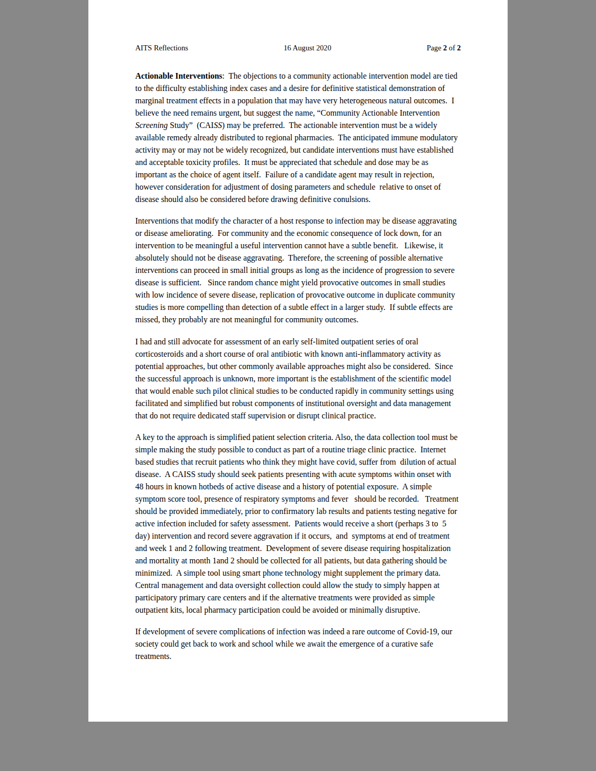AITS Reflections 16 August 2020 Page 2 of 2
Actionable Interventions: The objections to a community actionable intervention model are tied to the difficulty establishing index cases and a desire for definitive statistical demonstration of marginal treatment effects in a population that may have very heterogeneous natural outcomes. I believe the need remains urgent, but suggest the name, “Community Actionable Intervention Screening Study” (CAISS) may be preferred. The actionable intervention must be a widely available remedy already distributed to regional pharmacies. The anticipated immune modulatory activity may or may not be widely recognized, but candidate interventions must have established and acceptable toxicity profiles. It must be appreciated that schedule and dose may be as important as the choice of agent itself. Failure of a candidate agent may result in rejection, however consideration for adjustment of dosing parameters and schedule relative to onset of disease should also be considered before drawing definitive conulsions.
Interventions that modify the character of a host response to infection may be disease aggravating or disease ameliorating. For community and the economic consequence of lock down, for an intervention to be meaningful a useful intervention cannot have a subtle benefit. Likewise, it absolutely should not be disease aggravating. Therefore, the screening of possible alternative interventions can proceed in small initial groups as long as the incidence of progression to severe disease is sufficient. Since random chance might yield provocative outcomes in small studies with low incidence of severe disease, replication of provocative outcome in duplicate community studies is more compelling than detection of a subtle effect in a larger study. If subtle effects are missed, they probably are not meaningful for community outcomes.
I had and still advocate for assessment of an early self-limited outpatient series of oral corticosteroids and a short course of oral antibiotic with known anti-inflammatory activity as potential approaches, but other commonly available approaches might also be considered. Since the successful approach is unknown, more important is the establishment of the scientific model that would enable such pilot clinical studies to be conducted rapidly in community settings using facilitated and simplified but robust components of institutional oversight and data management that do not require dedicated staff supervision or disrupt clinical practice.
A key to the approach is simplified patient selection criteria. Also, the data collection tool must be simple making the study possible to conduct as part of a routine triage clinic practice. Internet based studies that recruit patients who think they might have covid, suffer from dilution of actual disease. A CAISS study should seek patients presenting with acute symptoms within onset with 48 hours in known hotbeds of active disease and a history of potential exposure. A simple symptom score tool, presence of respiratory symptoms and fever should be recorded. Treatment should be provided immediately, prior to confirmatory lab results and patients testing negative for active infection included for safety assessment. Patients would receive a short (perhaps 3 to 5 day) intervention and record severe aggravation if it occurs, and symptoms at end of treatment and week 1 and 2 following treatment. Development of severe disease requiring hospitalization and mortality at month 1and 2 should be collected for all patients, but data gathering should be minimized. A simple tool using smart phone technology might supplement the primary data. Central management and data oversight collection could allow the study to simply happen at participatory primary care centers and if the alternative treatments were provided as simple outpatient kits, local pharmacy participation could be avoided or minimally disruptive.
If development of severe complications of infection was indeed a rare outcome of Covid-19, our society could get back to work and school while we await the emergence of a curative safe treatments.